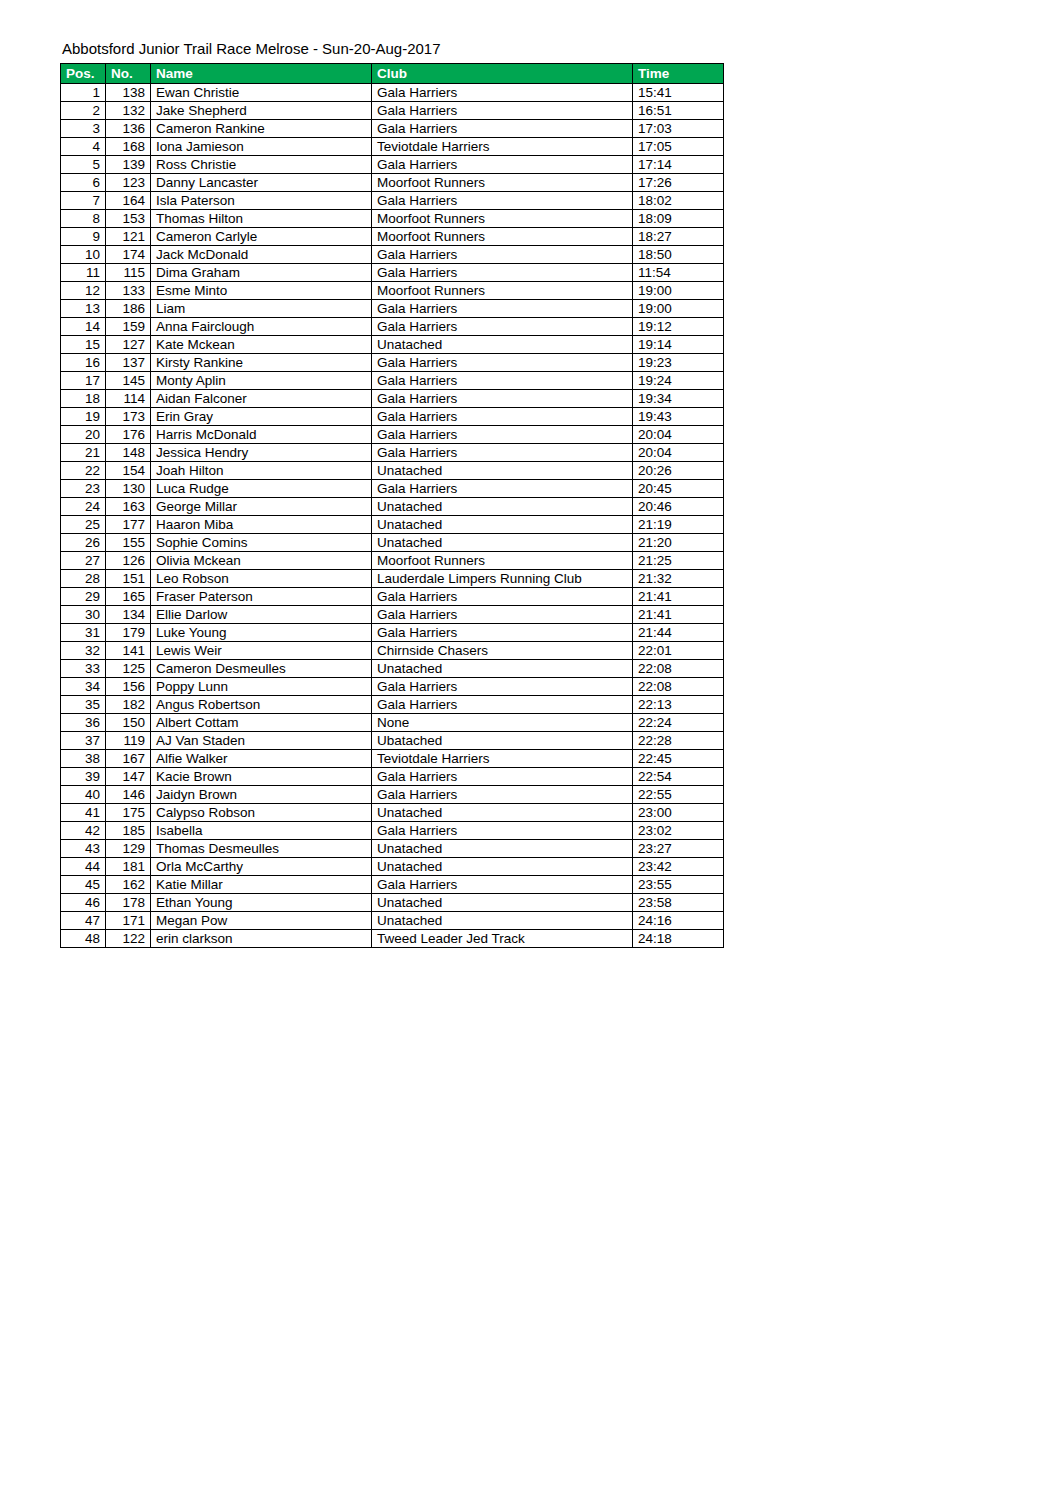Abbotsford Junior Trail Race Melrose - Sun-20-Aug-2017
| Pos. | No. | Name | Club | Time |
| --- | --- | --- | --- | --- |
| 1 | 138 | Ewan Christie | Gala Harriers | 15:41 |
| 2 | 132 | Jake Shepherd | Gala Harriers | 16:51 |
| 3 | 136 | Cameron Rankine | Gala Harriers | 17:03 |
| 4 | 168 | Iona Jamieson | Teviotdale Harriers | 17:05 |
| 5 | 139 | Ross Christie | Gala Harriers | 17:14 |
| 6 | 123 | Danny Lancaster | Moorfoot Runners | 17:26 |
| 7 | 164 | Isla Paterson | Gala Harriers | 18:02 |
| 8 | 153 | Thomas Hilton | Moorfoot Runners | 18:09 |
| 9 | 121 | Cameron Carlyle | Moorfoot Runners | 18:27 |
| 10 | 174 | Jack McDonald | Gala Harriers | 18:50 |
| 11 | 115 | Dima Graham | Gala Harriers | 11:54 |
| 12 | 133 | Esme Minto | Moorfoot Runners | 19:00 |
| 13 | 186 | Liam | Gala Harriers | 19:00 |
| 14 | 159 | Anna Fairclough | Gala Harriers | 19:12 |
| 15 | 127 | Kate Mckean | Unatached | 19:14 |
| 16 | 137 | Kirsty Rankine | Gala Harriers | 19:23 |
| 17 | 145 | Monty Aplin | Gala Harriers | 19:24 |
| 18 | 114 | Aidan Falconer | Gala Harriers | 19:34 |
| 19 | 173 | Erin Gray | Gala Harriers | 19:43 |
| 20 | 176 | Harris McDonald | Gala Harriers | 20:04 |
| 21 | 148 | Jessica Hendry | Gala Harriers | 20:04 |
| 22 | 154 | Joah Hilton | Unatached | 20:26 |
| 23 | 130 | Luca Rudge | Gala Harriers | 20:45 |
| 24 | 163 | George Millar | Unatached | 20:46 |
| 25 | 177 | Haaron Miba | Unatached | 21:19 |
| 26 | 155 | Sophie Comins | Unatached | 21:20 |
| 27 | 126 | Olivia Mckean | Moorfoot Runners | 21:25 |
| 28 | 151 | Leo Robson | Lauderdale Limpers Running Club | 21:32 |
| 29 | 165 | Fraser Paterson | Gala Harriers | 21:41 |
| 30 | 134 | Ellie Darlow | Gala Harriers | 21:41 |
| 31 | 179 | Luke Young | Gala Harriers | 21:44 |
| 32 | 141 | Lewis Weir | Chirnside Chasers | 22:01 |
| 33 | 125 | Cameron Desmeulles | Unatached | 22:08 |
| 34 | 156 | Poppy Lunn | Gala Harriers | 22:08 |
| 35 | 182 | Angus Robertson | Gala Harriers | 22:13 |
| 36 | 150 | Albert Cottam | None | 22:24 |
| 37 | 119 | AJ Van Staden | Ubatached | 22:28 |
| 38 | 167 | Alfie Walker | Teviotdale Harriers | 22:45 |
| 39 | 147 | Kacie Brown | Gala Harriers | 22:54 |
| 40 | 146 | Jaidyn Brown | Gala Harriers | 22:55 |
| 41 | 175 | Calypso Robson | Unatached | 23:00 |
| 42 | 185 | Isabella | Gala Harriers | 23:02 |
| 43 | 129 | Thomas Desmeulles | Unatached | 23:27 |
| 44 | 181 | Orla McCarthy | Unatached | 23:42 |
| 45 | 162 | Katie Millar | Gala Harriers | 23:55 |
| 46 | 178 | Ethan Young | Unatached | 23:58 |
| 47 | 171 | Megan Pow | Unatached | 24:16 |
| 48 | 122 | erin clarkson | Tweed Leader Jed Track | 24:18 |